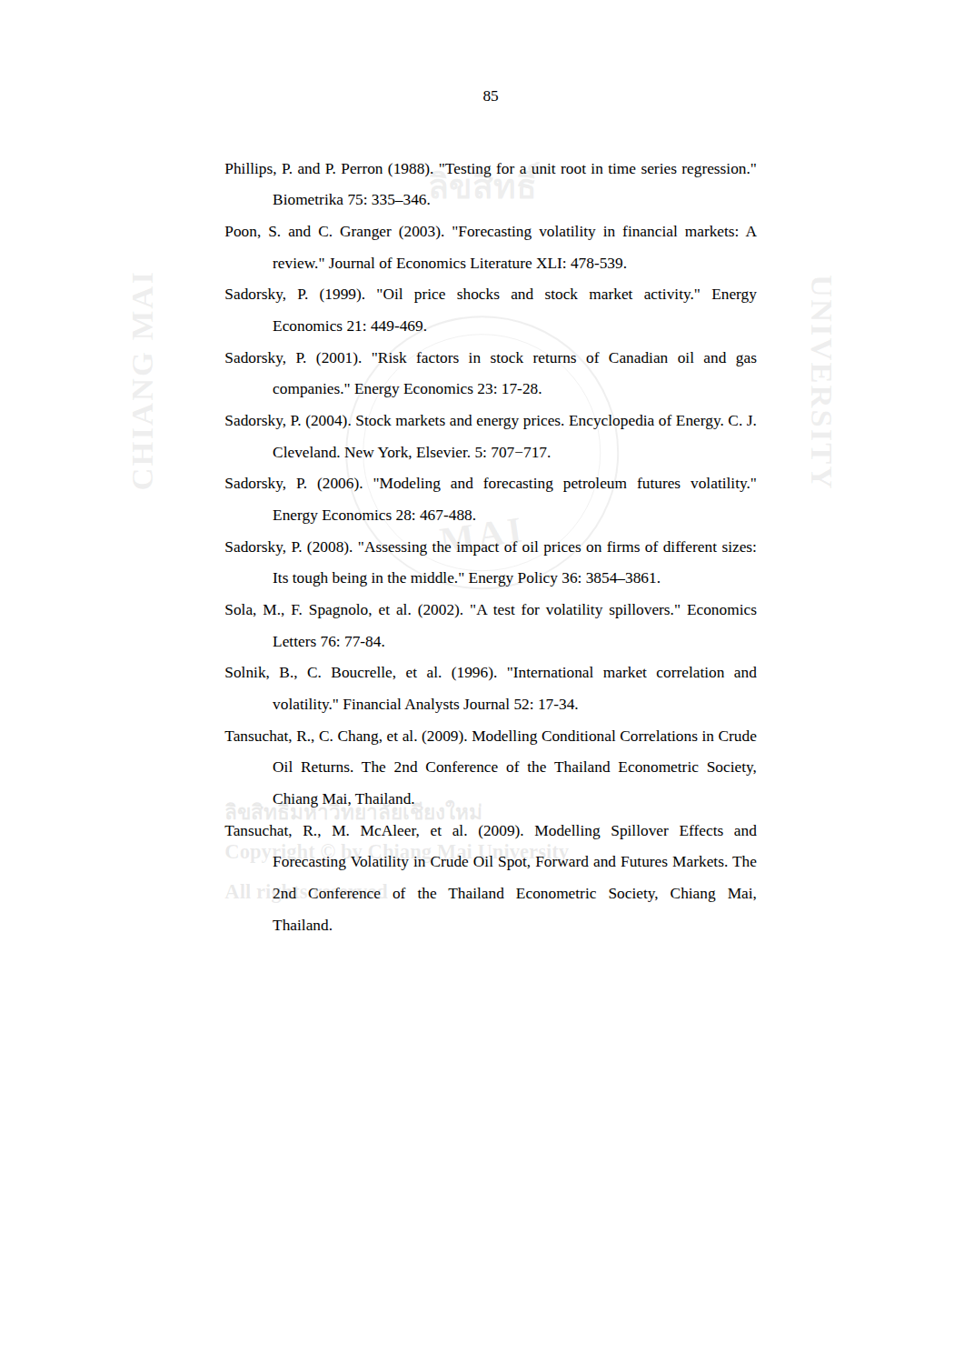ลิขสิทธิ์
CHIANG MAI
UNIVERSITY
MAI
85
Phillips, P. and P. Perron (1988). "Testing for a unit root in time series regression." Biometrika 75: 335–346.
Poon, S. and C. Granger (2003). "Forecasting volatility in financial markets: A review." Journal of Economics Literature XLI: 478-539.
Sadorsky, P. (1999). "Oil price shocks and stock market activity." Energy Economics 21: 449-469.
Sadorsky, P. (2001). "Risk factors in stock returns of Canadian oil and gas companies." Energy Economics 23: 17-28.
Sadorsky, P. (2004). Stock markets and energy prices. Encyclopedia of Energy. C. J. Cleveland. New York, Elsevier. 5: 707−717.
Sadorsky, P. (2006). "Modeling and forecasting petroleum futures volatility." Energy Economics 28: 467-488.
Sadorsky, P. (2008). "Assessing the impact of oil prices on firms of different sizes: Its tough being in the middle." Energy Policy 36: 3854–3861.
Sola, M., F. Spagnolo, et al. (2002). "A test for volatility spillovers." Economics Letters 76: 77-84.
Solnik, B., C. Boucrelle, et al. (1996). "International market correlation and volatility." Financial Analysts Journal 52: 17-34.
Tansuchat, R., C. Chang, et al. (2009). Modelling Conditional Correlations in Crude Oil Returns. The 2nd Conference of the Thailand Econometric Society, Chiang Mai, Thailand.
Tansuchat, R., M. McAleer, et al. (2009). Modelling Spillover Effects and Forecasting Volatility in Crude Oil Spot, Forward and Futures Markets. The 2nd Conference of the Thailand Econometric Society, Chiang Mai, Thailand.
ลิขสิทธิ์มหาวิทยาลัยเชียงใหม่
Copyright © by Chiang Mai University
All rights reserved